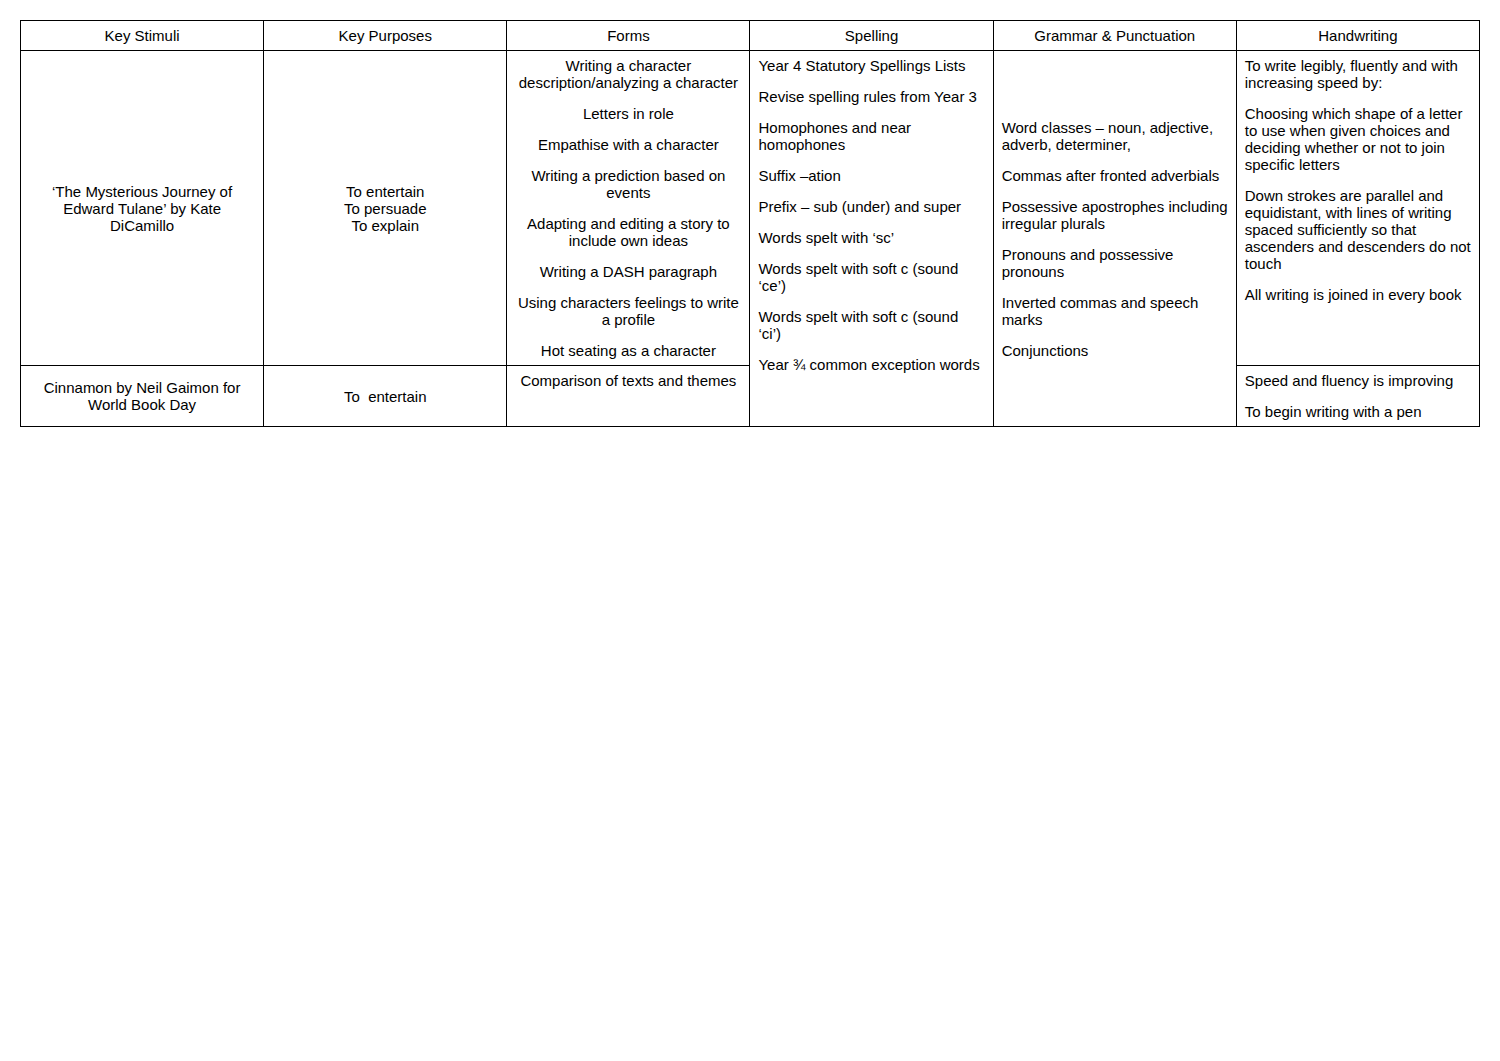| Key Stimuli | Key Purposes | Forms | Spelling | Grammar & Punctuation | Handwriting |
| --- | --- | --- | --- | --- | --- |
| ‘The Mysterious Journey of Edward Tulane’ by Kate DiCamillo | To entertain To persuade To explain | Writing a character description/analyzing a character Letters in role Empathise with a character Writing a prediction based on events Adapting and editing a story to include own ideas Writing a DASH paragraph Using characters feelings to write a profile Hot seating as a character | Year 4 Statutory Spellings Lists Revise spelling rules from Year 3 Homophones and near homophones Suffix –ation Prefix – sub (under) and super Words spelt with ‘sc’ Words spelt with soft c (sound ‘ce’) Words spelt with soft c (sound ‘ci’) Year ¾ common exception words | Word classes – noun, adjective, adverb, determiner, Commas after fronted adverbials Possessive apostrophes including irregular plurals Pronouns and possessive pronouns Inverted commas and speech marks Conjunctions | To write legibly, fluently and with increasing speed by: Choosing which shape of a letter to use when given choices and deciding whether or not to join specific letters Down strokes are parallel and equidistant, with lines of writing spaced sufficiently so that ascenders and descenders do not touch All writing is joined in every book |
| Cinnamon by Neil Gaimon for World Book Day | To entertain | Comparison of texts and themes | Speed and fluency is improving To begin writing with a pen |